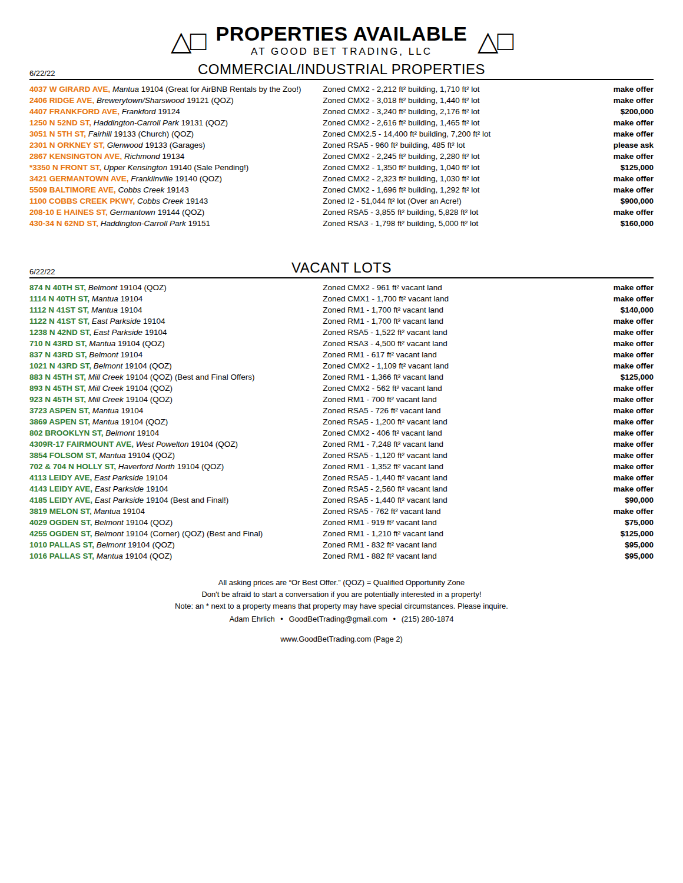△□
PROPERTIES AVAILABLE
AT GOOD BET TRADING, LLC
△□
6/22/22
COMMERCIAL/INDUSTRIAL PROPERTIES
| 4037 W GIRARD AVE, Mantua 19104 (Great for AirBNB Rentals by the Zoo!) | Zoned CMX2 - 2,212 ft² building, 1,710 ft² lot | make offer |
| 2406 RIDGE AVE, Brewerytown/Sharswood 19121 (QOZ) | Zoned CMX2 - 3,018 ft² building, 1,440 ft² lot | make offer |
| 4407 FRANKFORD AVE, Frankford 19124 | Zoned CMX2 - 3,240 ft² building, 2,176 ft² lot | $200,000 |
| 1250 N 52ND ST, Haddington-Carroll Park 19131 (QOZ) | Zoned CMX2 - 2,616 ft² building, 1,465 ft² lot | make offer |
| 3051 N 5TH ST, Fairhill 19133 (Church) (QOZ) | Zoned CMX2.5 - 14,400 ft² building, 7,200 ft² lot | make offer |
| 2301 N ORKNEY ST, Glenwood 19133 (Garages) | Zoned RSA5 - 960 ft² building, 485 ft² lot | please ask |
| 2867 KENSINGTON AVE, Richmond 19134 | Zoned CMX2 - 2,245 ft² building, 2,280 ft² lot | make offer |
| *3350 N FRONT ST, Upper Kensington 19140 (Sale Pending!) | Zoned CMX2 - 1,350 ft² building, 1,040 ft² lot | $125,000 |
| 3421 GERMANTOWN AVE, Franklinville 19140 (QOZ) | Zoned CMX2 - 2,323 ft² building, 1,030 ft² lot | make offer |
| 5509 BALTIMORE AVE, Cobbs Creek 19143 | Zoned CMX2 - 1,696 ft² building, 1,292 ft² lot | make offer |
| 1100 COBBS CREEK PKWY, Cobbs Creek 19143 | Zoned I2 - 51,044 ft² lot (Over an Acre!) | $900,000 |
| 208-10 E HAINES ST, Germantown 19144 (QOZ) | Zoned RSA5 - 3,855 ft² building, 5,828 ft² lot | make offer |
| 430-34 N 62ND ST, Haddington-Carroll Park 19151 | Zoned RSA3 - 1,798 ft² building, 5,000 ft² lot | $160,000 |
6/22/22
VACANT LOTS
| 874 N 40TH ST, Belmont 19104 (QOZ) | Zoned CMX2 - 961 ft² vacant land | make offer |
| 1114 N 40TH ST, Mantua 19104 | Zoned CMX1 - 1,700 ft² vacant land | make offer |
| 1112 N 41ST ST, Mantua 19104 | Zoned RM1 - 1,700 ft² vacant land | $140,000 |
| 1122 N 41ST ST, East Parkside 19104 | Zoned RM1 - 1,700 ft² vacant land | make offer |
| 1238 N 42ND ST, East Parkside 19104 | Zoned RSA5 - 1,522 ft² vacant land | make offer |
| 710 N 43RD ST, Mantua 19104 (QOZ) | Zoned RSA3 - 4,500 ft² vacant land | make offer |
| 837 N 43RD ST, Belmont 19104 | Zoned RM1 - 617 ft² vacant land | make offer |
| 1021 N 43RD ST, Belmont 19104 (QOZ) | Zoned CMX2 - 1,109 ft² vacant land | make offer |
| 883 N 45TH ST, Mill Creek 19104 (QOZ) (Best and Final Offers) | Zoned RM1 - 1,366 ft² vacant land | $125,000 |
| 893 N 45TH ST, Mill Creek 19104 (QOZ) | Zoned CMX2 - 562 ft² vacant land | make offer |
| 923 N 45TH ST, Mill Creek 19104 (QOZ) | Zoned RM1 - 700 ft² vacant land | make offer |
| 3723 ASPEN ST, Mantua 19104 | Zoned RSA5 - 726 ft² vacant land | make offer |
| 3869 ASPEN ST, Mantua 19104 (QOZ) | Zoned RSA5 - 1,200 ft² vacant land | make offer |
| 802 BROOKLYN ST, Belmont 19104 | Zoned CMX2 - 406 ft² vacant land | make offer |
| 4309R-17 FAIRMOUNT AVE, West Powelton 19104 (QOZ) | Zoned RM1 - 7,248 ft² vacant land | make offer |
| 3854 FOLSOM ST, Mantua 19104 (QOZ) | Zoned RSA5 - 1,120 ft² vacant land | make offer |
| 702 & 704 N HOLLY ST, Haverford North 19104 (QOZ) | Zoned RM1 - 1,352 ft² vacant land | make offer |
| 4113 LEIDY AVE, East Parkside 19104 | Zoned RSA5 - 1,440 ft² vacant land | make offer |
| 4143 LEIDY AVE, East Parkside 19104 | Zoned RSA5 - 2,560 ft² vacant land | make offer |
| 4185 LEIDY AVE, East Parkside 19104 (Best and Final!) | Zoned RSA5 - 1,440 ft² vacant land | $90,000 |
| 3819 MELON ST, Mantua 19104 | Zoned RSA5 - 762 ft² vacant land | make offer |
| 4029 OGDEN ST, Belmont 19104 (QOZ) | Zoned RM1 - 919 ft² vacant land | $75,000 |
| 4255 OGDEN ST, Belmont 19104 (Corner) (QOZ) (Best and Final) | Zoned RM1 - 1,210 ft² vacant land | $125,000 |
| 1010 PALLAS ST, Belmont 19104 (QOZ) | Zoned RM1 - 832 ft² vacant land | $95,000 |
| 1016 PALLAS ST, Mantua 19104 (QOZ) | Zoned RM1 - 882 ft² vacant land | $95,000 |
All asking prices are “Or Best Offer.” (QOZ) = Qualified Opportunity Zone
Don't be afraid to start a conversation if you are potentially interested in a property!
Note: an * next to a property means that property may have special circumstances. Please inquire.
Adam Ehrlich • GoodBetTrading@gmail.com • (215) 280-1874
www.GoodBetTrading.com (Page 2)